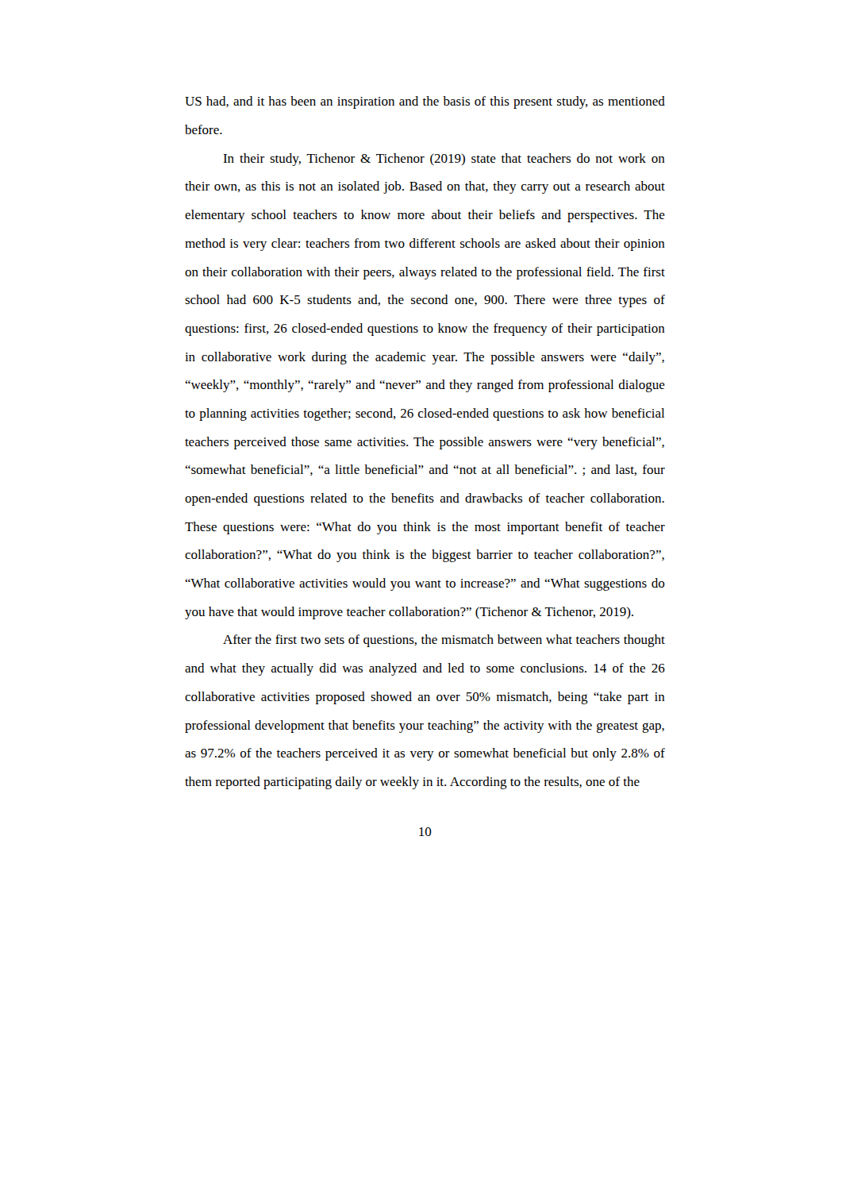US had, and it has been an inspiration and the basis of this present study, as mentioned before.
In their study, Tichenor & Tichenor (2019) state that teachers do not work on their own, as this is not an isolated job. Based on that, they carry out a research about elementary school teachers to know more about their beliefs and perspectives. The method is very clear: teachers from two different schools are asked about their opinion on their collaboration with their peers, always related to the professional field. The first school had 600 K-5 students and, the second one, 900. There were three types of questions: first, 26 closed-ended questions to know the frequency of their participation in collaborative work during the academic year. The possible answers were “daily”, “weekly”, “monthly”, “rarely” and “never” and they ranged from professional dialogue to planning activities together; second, 26 closed-ended questions to ask how beneficial teachers perceived those same activities. The possible answers were “very beneficial”, “somewhat beneficial”, “a little beneficial” and “not at all beneficial”. ; and last, four open-ended questions related to the benefits and drawbacks of teacher collaboration. These questions were: “What do you think is the most important benefit of teacher collaboration?”, “What do you think is the biggest barrier to teacher collaboration?”, “What collaborative activities would you want to increase?” and “What suggestions do you have that would improve teacher collaboration?” (Tichenor & Tichenor, 2019).
After the first two sets of questions, the mismatch between what teachers thought and what they actually did was analyzed and led to some conclusions. 14 of the 26 collaborative activities proposed showed an over 50% mismatch, being “take part in professional development that benefits your teaching” the activity with the greatest gap, as 97.2% of the teachers perceived it as very or somewhat beneficial but only 2.8% of them reported participating daily or weekly in it. According to the results, one of the
10